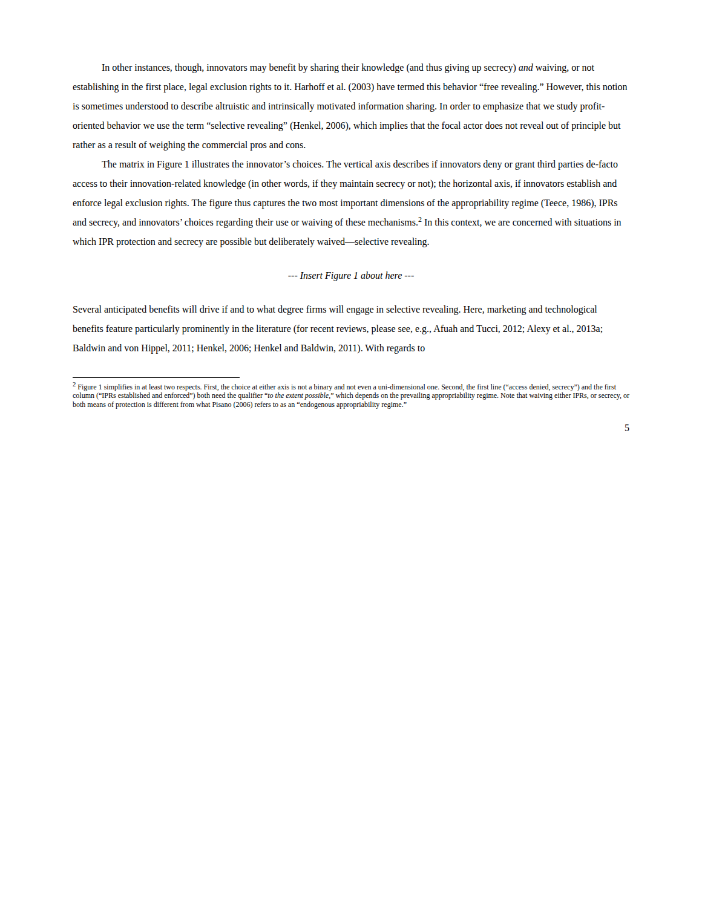In other instances, though, innovators may benefit by sharing their knowledge (and thus giving up secrecy) and waiving, or not establishing in the first place, legal exclusion rights to it. Harhoff et al. (2003) have termed this behavior “free revealing.” However, this notion is sometimes understood to describe altruistic and intrinsically motivated information sharing. In order to emphasize that we study profit-oriented behavior we use the term “selective revealing” (Henkel, 2006), which implies that the focal actor does not reveal out of principle but rather as a result of weighing the commercial pros and cons.
The matrix in Figure 1 illustrates the innovator’s choices. The vertical axis describes if innovators deny or grant third parties de-facto access to their innovation-related knowledge (in other words, if they maintain secrecy or not); the horizontal axis, if innovators establish and enforce legal exclusion rights. The figure thus captures the two most important dimensions of the appropriability regime (Teece, 1986), IPRs and secrecy, and innovators’ choices regarding their use or waiving of these mechanisms.2 In this context, we are concerned with situations in which IPR protection and secrecy are possible but deliberately waived—selective revealing.
--- Insert Figure 1 about here ---
Several anticipated benefits will drive if and to what degree firms will engage in selective revealing. Here, marketing and technological benefits feature particularly prominently in the literature (for recent reviews, please see, e.g., Afuah and Tucci, 2012; Alexy et al., 2013a; Baldwin and von Hippel, 2011; Henkel, 2006; Henkel and Baldwin, 2011). With regards to
2 Figure 1 simplifies in at least two respects. First, the choice at either axis is not a binary and not even a uni-dimensional one. Second, the first line (“access denied, secrecy”) and the first column (“IPRs established and enforced”) both need the qualifier “to the extent possible,” which depends on the prevailing appropriability regime. Note that waiving either IPRs, or secrecy, or both means of protection is different from what Pisano (2006) refers to as an “endogenous appropriability regime.”
5